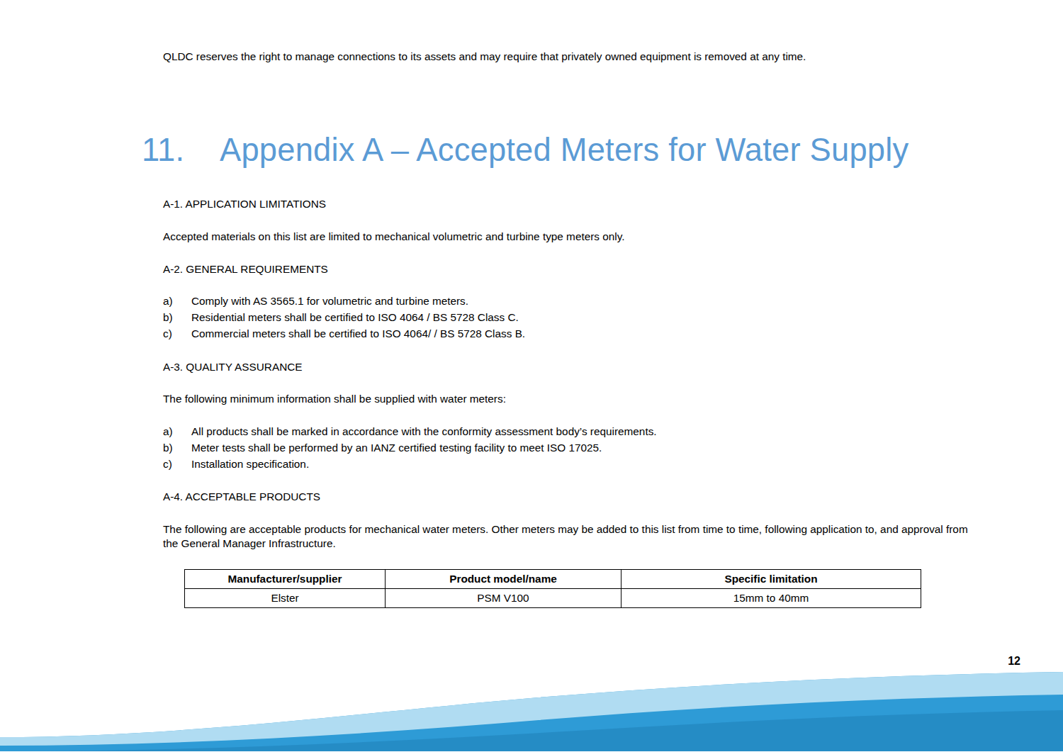QLDC reserves the right to manage connections to its assets and may require that privately owned equipment is removed at any time.
11. Appendix A – Accepted Meters for Water Supply
A-1. APPLICATION LIMITATIONS
Accepted materials on this list are limited to mechanical volumetric and turbine type meters only.
A-2. GENERAL REQUIREMENTS
a) Comply with AS 3565.1 for volumetric and turbine meters.
b) Residential meters shall be certified to ISO 4064 / BS 5728 Class C.
c) Commercial meters shall be certified to ISO 4064/ / BS 5728 Class B.
A-3. QUALITY ASSURANCE
The following minimum information shall be supplied with water meters:
a) All products shall be marked in accordance with the conformity assessment body’s requirements.
b) Meter tests shall be performed by an IANZ certified testing facility to meet ISO 17025.
c) Installation specification.
A-4. ACCEPTABLE PRODUCTS
The following are acceptable products for mechanical water meters. Other meters may be added to this list from time to time, following application to, and approval from the General Manager Infrastructure.
| Manufacturer/supplier | Product model/name | Specific limitation |
| --- | --- | --- |
| Elster | PSM V100 | 15mm to 40mm |
12